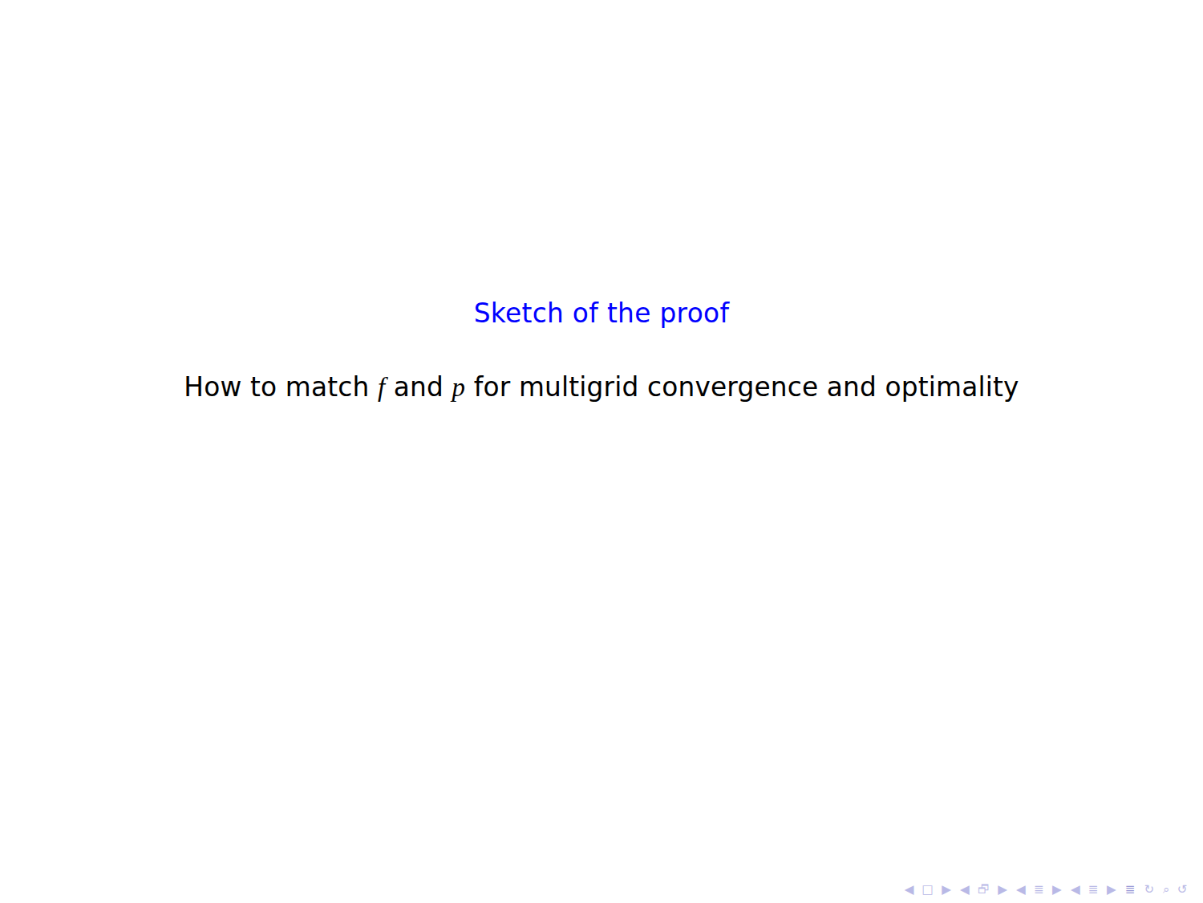Sketch of the proof
How to match f and p for multigrid convergence and optimality
◀ □ ▶ ◀ 🗗 ▶ ◀ ≣ ▶ ◀ ≣ ▶ ≣ ↻ ⌕ ↺